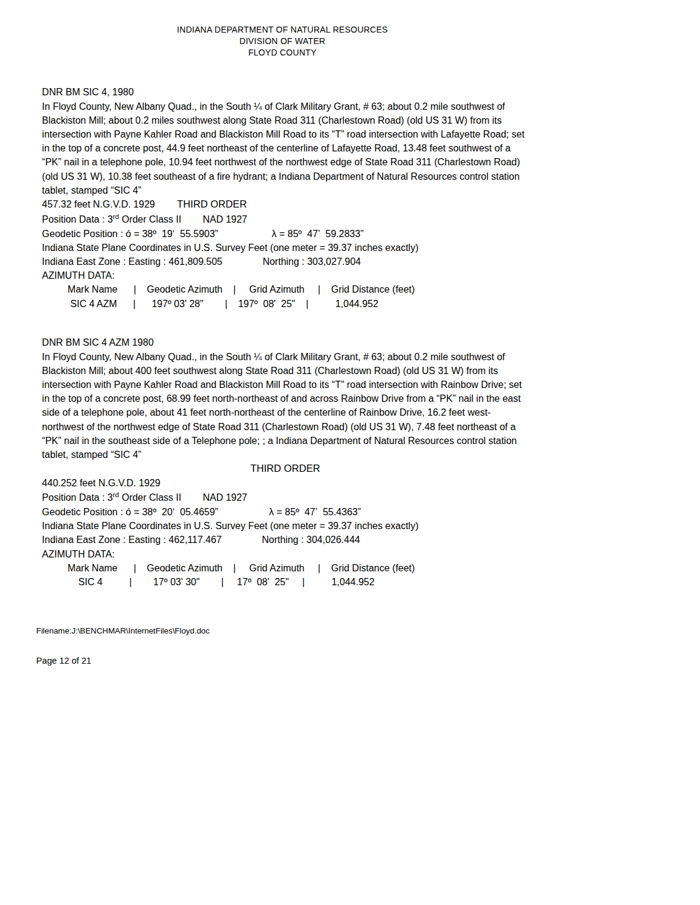INDIANA DEPARTMENT OF NATURAL RESOURCES
DIVISION OF WATER
FLOYD COUNTY
DNR BM SIC 4, 1980
In Floyd County, New Albany Quad., in the South ¼ of Clark Military Grant, # 63; about 0.2 mile southwest of Blackiston Mill; about 0.2 miles southwest along State Road 311 (Charlestown Road) (old US 31 W) from its intersection with Payne Kahler Road and Blackiston Mill Road to its “T” road intersection with Lafayette Road; set in the top of a concrete post, 44.9 feet northeast of the centerline of Lafayette Road, 13.48 feet southwest of a “PK” nail in a telephone pole, 10.94 feet northwest of the northwest edge of State Road 311 (Charlestown Road) (old US 31 W), 10.38 feet southeast of a fire hydrant; a Indiana Department of Natural Resources control station tablet, stamped “SIC 4”
457.32 feet N.G.V.D. 1929THIRD ORDER
Position Data : 3rd Order Class II NAD 1927
Geodetic Position : ó = 38º 19‘ 55.5903” λ = 85º 47’ 59.2833”
Indiana State Plane Coordinates in U.S. Survey Feet (one meter = 39.37 inches exactly)
Indiana East Zone : Easting : 461,809.505 Northing : 303,027.904
AZIMUTH DATA:
Mark Name | Geodetic Azimuth | Grid Azimuth | Grid Distance (feet) SIC 4 AZM | 197º 03' 28" | 197º 08' 25" | 1,044.952
DNR BM SIC 4 AZM 1980
In Floyd County, New Albany Quad., in the South ¼ of Clark Military Grant, # 63; about 0.2 mile southwest of Blackiston Mill; about 400 feet southwest along State Road 311 (Charlestown Road) (old US 31 W) from its intersection with Payne Kahler Road and Blackiston Mill Road to its “T” road intersection with Rainbow Drive; set in the top of a concrete post, 68.99 feet north-northeast of and across Rainbow Drive from a “PK” nail in the east side of a telephone pole, about 41 feet north-northeast of the centerline of Rainbow Drive, 16.2 feet west-northwest of the northwest edge of State Road 311 (Charlestown Road) (old US 31 W), 7.48 feet northeast of a “PK” nail in the southeast side of a Telephone pole; ; a Indiana Department of Natural Resources control station tablet, stamped “SIC 4”
THIRD ORDER
440.252 feet N.G.V.D. 1929
Position Data : 3rd Order Class II NAD 1927
Geodetic Position : ó = 38º 20‘ 05.4659” λ = 85º 47’ 55.4363”
Indiana State Plane Coordinates in U.S. Survey Feet (one meter = 39.37 inches exactly)
Indiana East Zone : Easting : 462,117.467 Northing : 304,026.444
AZIMUTH DATA:
Mark Name | Geodetic Azimuth | Grid Azimuth | Grid Distance (feet) SIC 4 | 17º 03' 30" | 17º 08' 25" | 1,044.952
Filename:J:\BENCHMAR\InternetFiles\Floyd.doc
Page 12 of 21